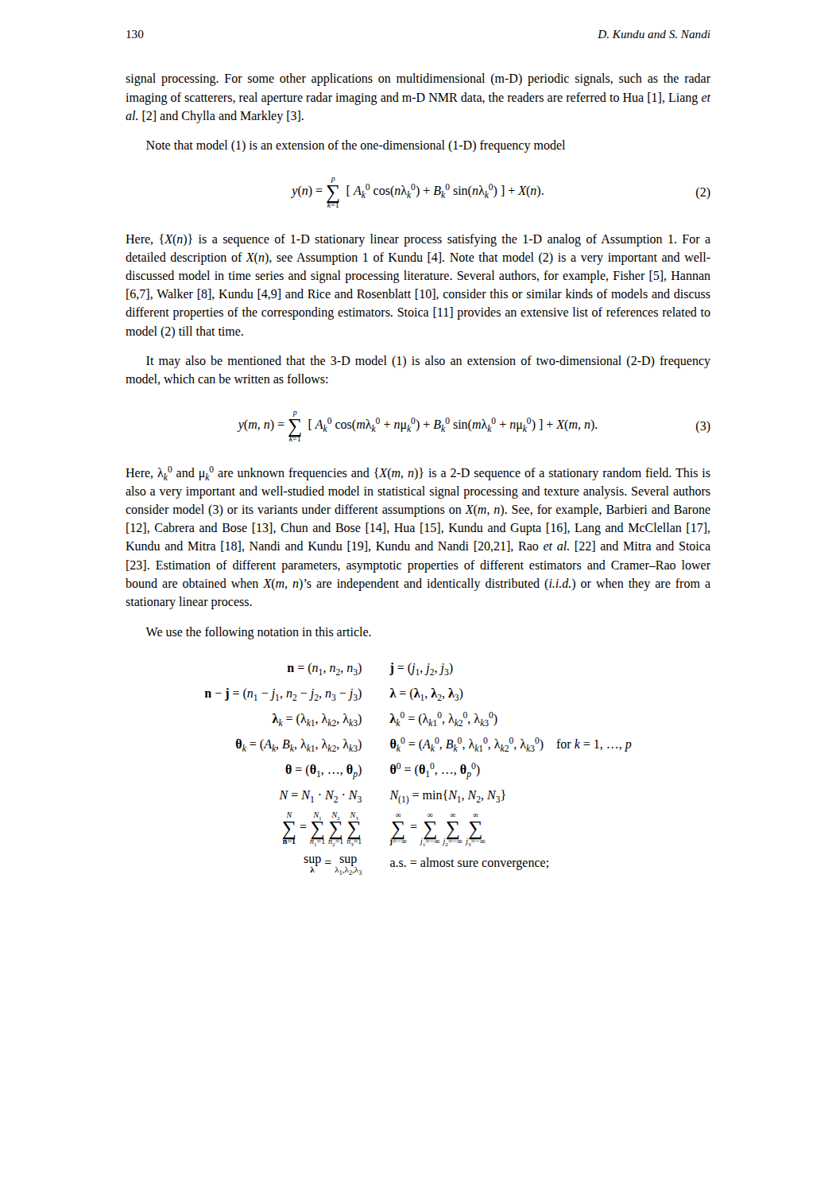130 D. Kundu and S. Nandi
signal processing. For some other applications on multidimensional (m-D) periodic signals, such as the radar imaging of scatterers, real aperture radar imaging and m-D NMR data, the readers are referred to Hua [1], Liang et al. [2] and Chylla and Markley [3].
Note that model (1) is an extension of the one-dimensional (1-D) frequency model
y(n) = p∑k=1  [ Ak0 cos(nλk0) + Bk0 sin(nλk0) ] + X(n). (2)
Here, {X(n)} is a sequence of 1-D stationary linear process satisfying the 1-D analog of Assumption 1. For a detailed description of X(n), see Assumption 1 of Kundu [4]. Note that model (2) is a very important and well-discussed model in time series and signal processing literature. Several authors, for example, Fisher [5], Hannan [6,7], Walker [8], Kundu [4,9] and Rice and Rosenblatt [10], consider this or similar kinds of models and discuss different properties of the corresponding estimators. Stoica [11] provides an extensive list of references related to model (2) till that time.
It may also be mentioned that the 3-D model (1) is also an extension of two-dimensional (2-D) frequency model, which can be written as follows:
y(m, n) = p∑k=1  [ Ak0 cos(mλk0 + nμk0) + Bk0 sin(mλk0 + nμk0) ] + X(m, n). (3)
Here, λk0 and μk0 are unknown frequencies and {X(m, n)} is a 2-D sequence of a stationary random field. This is also a very important and well-studied model in statistical signal processing and texture analysis. Several authors consider model (3) or its variants under different assumptions on X(m, n). See, for example, Barbieri and Barone [12], Cabrera and Bose [13], Chun and Bose [14], Hua [15], Kundu and Gupta [16], Lang and McClellan [17], Kundu and Mitra [18], Nandi and Kundu [19], Kundu and Nandi [20,21], Rao et al. [22] and Mitra and Stoica [23]. Estimation of different parameters, asymptotic properties of different estimators and Cramer–Rao lower bound are obtained when X(m, n)’s are independent and identically distributed (i.i.d.) or when they are from a stationary linear process.
We use the following notation in this article.
n = (n1, n2, n3)
j = (j1, j2, j3)
n − j = (n1 − j1, n2 − j2, n3 − j3)
λ = (λ1, λ2, λ3)
λk = (λk1, λk2, λk3)
λk0 = (λk10, λk20, λk30)
θk = (Ak, Bk, λk1, λk2, λk3)
θk0 = (Ak0, Bk0, λk10, λk20, λk30) for k = 1, …, p
θ = (θ1, …, θp)
θ0 = (θ10, …, θp0)
N = N1 · N2 · N3
N(1) = min{N1, N2, N3}
N∑n=1 = N1∑n1=1 N2∑n2=1 N3∑n3=1
∞∑j=−∞ = ∞∑j1=−∞ ∞∑j2=−∞ ∞∑j3=−∞
sup λ = sup λ1,λ2,λ3
a.s. = almost sure convergence;